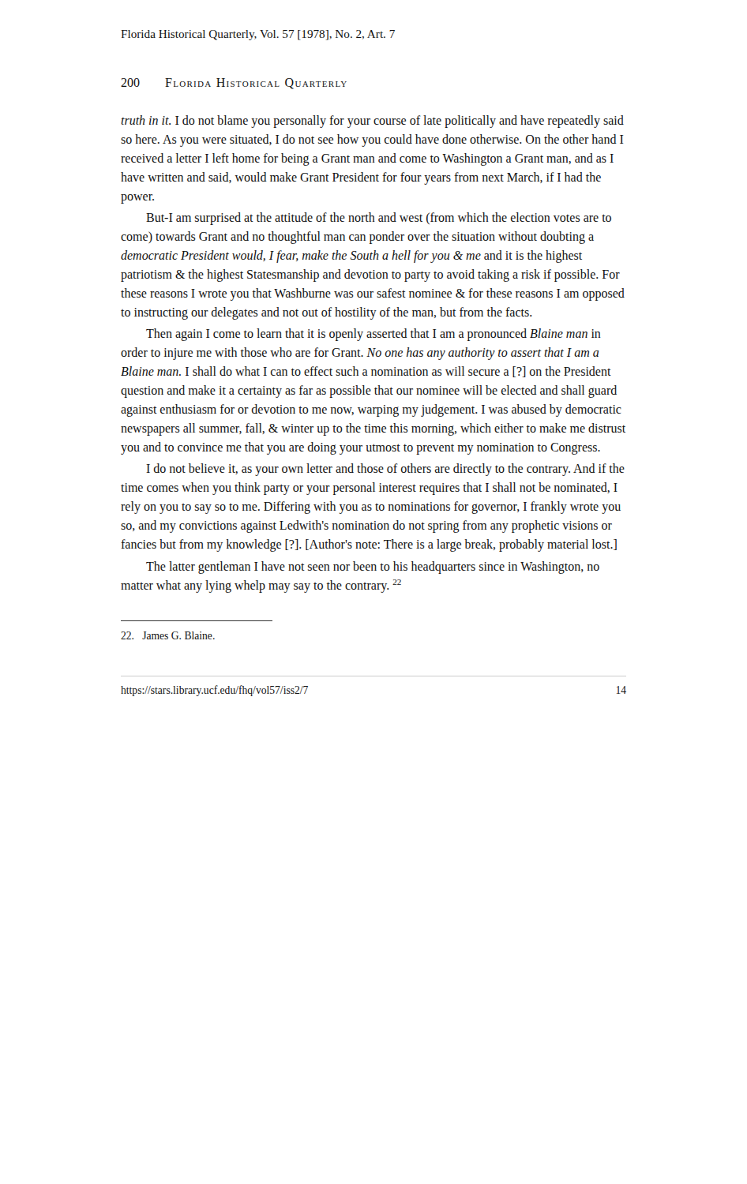Florida Historical Quarterly, Vol. 57 [1978], No. 2, Art. 7
200 Florida Historical Quarterly
truth in it. I do not blame you personally for your course of late politically and have repeatedly said so here. As you were situated, I do not see how you could have done otherwise. On the other hand I received a letter I left home for being a Grant man and come to Washington a Grant man, and as I have written and said, would make Grant President for four years from next March, if I had the power.
But-I am surprised at the attitude of the north and west (from which the election votes are to come) towards Grant and no thoughtful man can ponder over the situation without doubting a democratic President would, I fear, make the South a hell for you & me and it is the highest patriotism & the highest Statesmanship and devotion to party to avoid taking a risk if possible. For these reasons I wrote you that Washburne was our safest nominee & for these reasons I am opposed to instructing our delegates and not out of hostility of the man, but from the facts.
Then again I come to learn that it is openly asserted that I am a pronounced Blaine man in order to injure me with those who are for Grant. No one has any authority to assert that I am a Blaine man. I shall do what I can to effect such a nomination as will secure a [?] on the President question and make it a certainty as far as possible that our nominee will be elected and shall guard against enthusiasm for or devotion to me now, warping my judgement. I was abused by democratic newspapers all summer, fall, & winter up to the time this morning, which either to make me distrust you and to convince me that you are doing your utmost to prevent my nomination to Congress.
I do not believe it, as your own letter and those of others are directly to the contrary. And if the time comes when you think party or your personal interest requires that I shall not be nominated, I rely on you to say so to me. Differing with you as to nominations for governor, I frankly wrote you so, and my convictions against Ledwith's nomination do not spring from any prophetic visions or fancies but from my knowledge [?]. [Author's note: There is a large break, probably material lost.]
The latter gentleman I have not seen nor been to his headquarters since in Washington, no matter what any lying whelp may say to the contrary. 22
22. James G. Blaine.
https://stars.library.ucf.edu/fhq/vol57/iss2/7 14